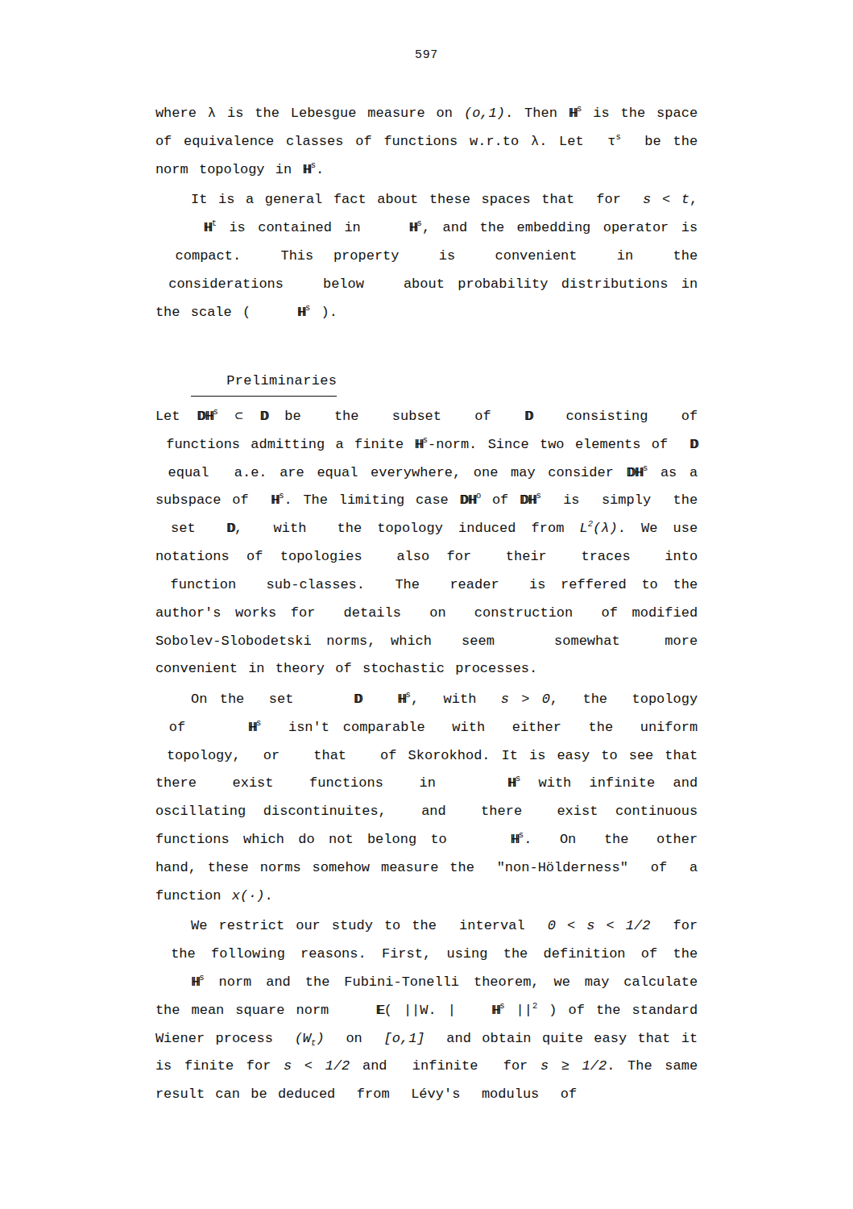597
where λ is the Lebesgue measure on (o,1). Then Hs is the space of equivalence classes of functions w.r.to λ. Let τs be the norm topology in Hs.
It is a general fact about these spaces that for s < t, Ht is contained in Hs, and the embedding operator is compact. This property is convenient in the considerations below about probability distributions in the scale ( Hs ).
Preliminaries
Let DHs ⊂ D be the subset of D consisting of functions admitting a finite Hs‑norm. Since two elements of D equal a.e. are equal everywhere, one may consider DHs as a subspace of Hs. The limiting case DHo of DHs is simply the set D, with the topology induced from L2(λ). We use notations of topologies also for their traces into function sub‑classes. The reader is reffered to the author's works for details on construction of modified Sobolev‑Slobodetski norms, which seem somewhat more convenient in theory of stochastic processes.
On the set DHs, with s > 0, the topology of Hs isn't comparable with either the uniform topology, or that of Skorokhod. It is easy to see that there exist functions in Hs with infinite and oscillating discontinuites, and there exist continuous functions which do not belong to Hs. On the other hand, these norms somehow measure the "non‑Hölderness" of a function x(·).
We restrict our study to the interval 0 < s < 1/2 for the following reasons. First, using the definition of the Hs norm and the Fubini‑Tonelli theorem, we may calculate the mean square norm E( ||W. |Hs ||2 ) of the standard Wiener process (Wt) on [o,1] and obtain quite easy that it is finite for s < 1/2 and infinite for s ≥ 1/2. The same result can be deduced from Lévy's modulus of